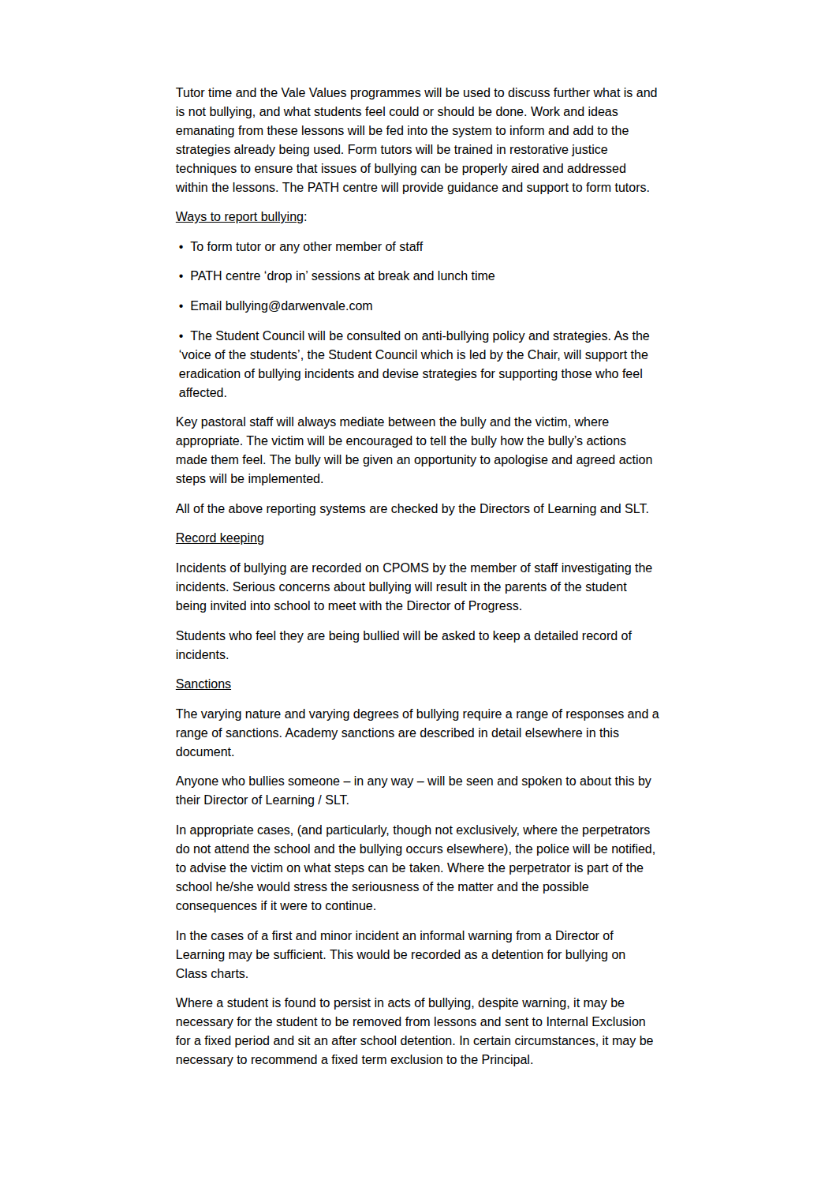Tutor time and the Vale Values programmes will be used to discuss further what is and is not bullying, and what students feel could or should be done. Work and ideas emanating from these lessons will be fed into the system to inform and add to the strategies already being used. Form tutors will be trained in restorative justice techniques to ensure that issues of bullying can be properly aired and addressed within the lessons. The PATH centre will provide guidance and support to form tutors.
Ways to report bullying:
To form tutor or any other member of staff
PATH centre ‘drop in’ sessions at break and lunch time
Email bullying@darwenvale.com
The Student Council will be consulted on anti-bullying policy and strategies. As the ‘voice of the students’, the Student Council which is led by the Chair, will support the eradication of bullying incidents and devise strategies for supporting those who feel affected.
Key pastoral staff will always mediate between the bully and the victim, where appropriate. The victim will be encouraged to tell the bully how the bully’s actions made them feel. The bully will be given an opportunity to apologise and agreed action steps will be implemented.
All of the above reporting systems are checked by the Directors of Learning and SLT.
Record keeping
Incidents of bullying are recorded on CPOMS by the member of staff investigating the incidents. Serious concerns about bullying will result in the parents of the student being invited into school to meet with the Director of Progress.
Students who feel they are being bullied will be asked to keep a detailed record of incidents.
Sanctions
The varying nature and varying degrees of bullying require a range of responses and a range of sanctions. Academy sanctions are described in detail elsewhere in this document.
Anyone who bullies someone – in any way – will be seen and spoken to about this by their Director of Learning / SLT.
In appropriate cases, (and particularly, though not exclusively, where the perpetrators do not attend the school and the bullying occurs elsewhere), the police will be notified, to advise the victim on what steps can be taken. Where the perpetrator is part of the school he/she would stress the seriousness of the matter and the possible consequences if it were to continue.
In the cases of a first and minor incident an informal warning from a Director of Learning may be sufficient. This would be recorded as a detention for bullying on Class charts.
Where a student is found to persist in acts of bullying, despite warning, it may be necessary for the student to be removed from lessons and sent to Internal Exclusion for a fixed period and sit an after school detention. In certain circumstances, it may be necessary to recommend a fixed term exclusion to the Principal.